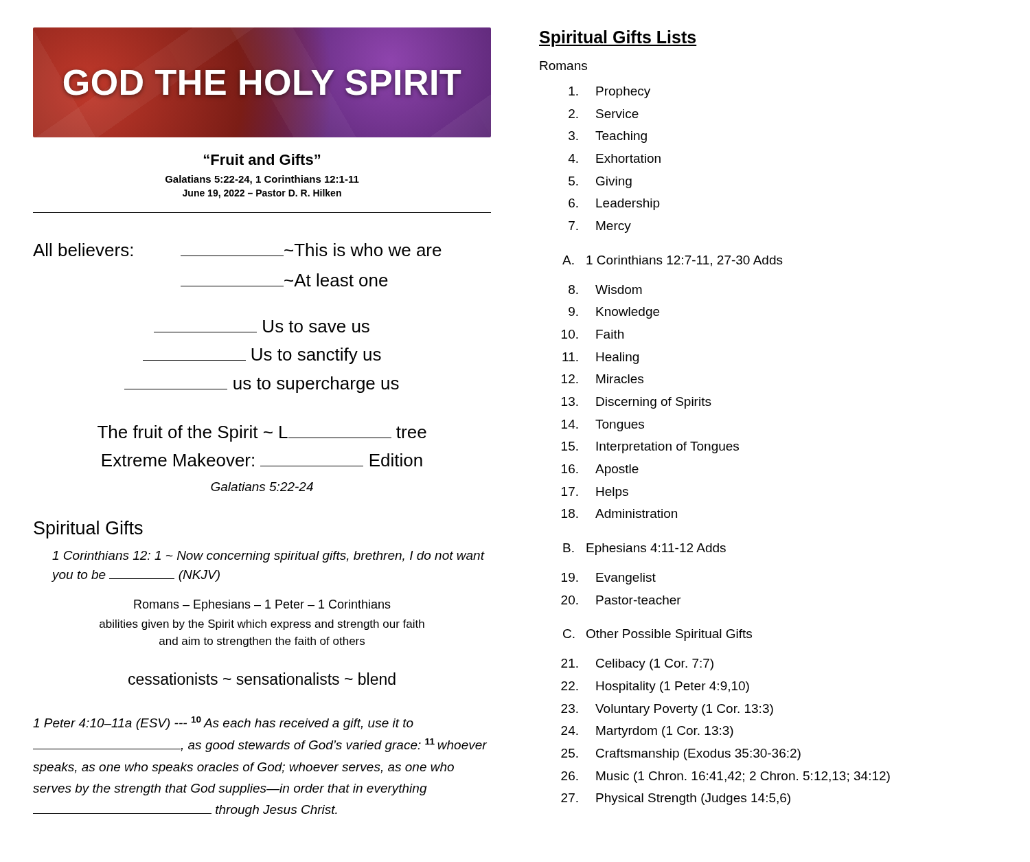GOD THE HOLY SPIRIT
“Fruit and Gifts”
Galatians 5:22-24, 1 Corinthians 12:1-11
June 19, 2022 – Pastor D. R. Hilken
All believers: ~This is who we are
~At least one
Us to save us
Us to sanctify us
us to supercharge us
The fruit of the Spirit ~ L tree
Extreme Makeover: Edition
Galatians 5:22-24
Spiritual Gifts
1 Corinthians 12: 1 ~ Now concerning spiritual gifts, brethren, I do not want you to be (NKJV)
Romans – Ephesians – 1 Peter – 1 Corinthians
abilities given by the Spirit which express and strength our faith
and aim to strengthen the faith of others
cessationists ~ sensationalists ~ blend
1 Peter 4:10–11a (ESV) --- 10 As each has received a gift, use it to , as good stewards of God’s varied grace: 11 whoever speaks, as one who speaks oracles of God; whoever serves, as one who serves by the strength that God supplies—in order that in everything through Jesus Christ.
Spiritual Gifts Lists
Romans
1. Prophecy
2. Service
3. Teaching
4. Exhortation
5. Giving
6. Leadership
7. Mercy
A. 1 Corinthians 12:7-11, 27-30 Adds
8. Wisdom
9. Knowledge
10. Faith
11. Healing
12. Miracles
13. Discerning of Spirits
14. Tongues
15. Interpretation of Tongues
16. Apostle
17. Helps
18. Administration
B. Ephesians 4:11-12 Adds
19. Evangelist
20. Pastor-teacher
C. Other Possible Spiritual Gifts
21. Celibacy (1 Cor. 7:7)
22. Hospitality (1 Peter 4:9,10)
23. Voluntary Poverty (1 Cor. 13:3)
24. Martyrdom (1 Cor. 13:3)
25. Craftsmanship (Exodus 35:30-36:2)
26. Music (1 Chron. 16:41,42; 2 Chron. 5:12,13; 34:12)
27. Physical Strength (Judges 14:5,6)